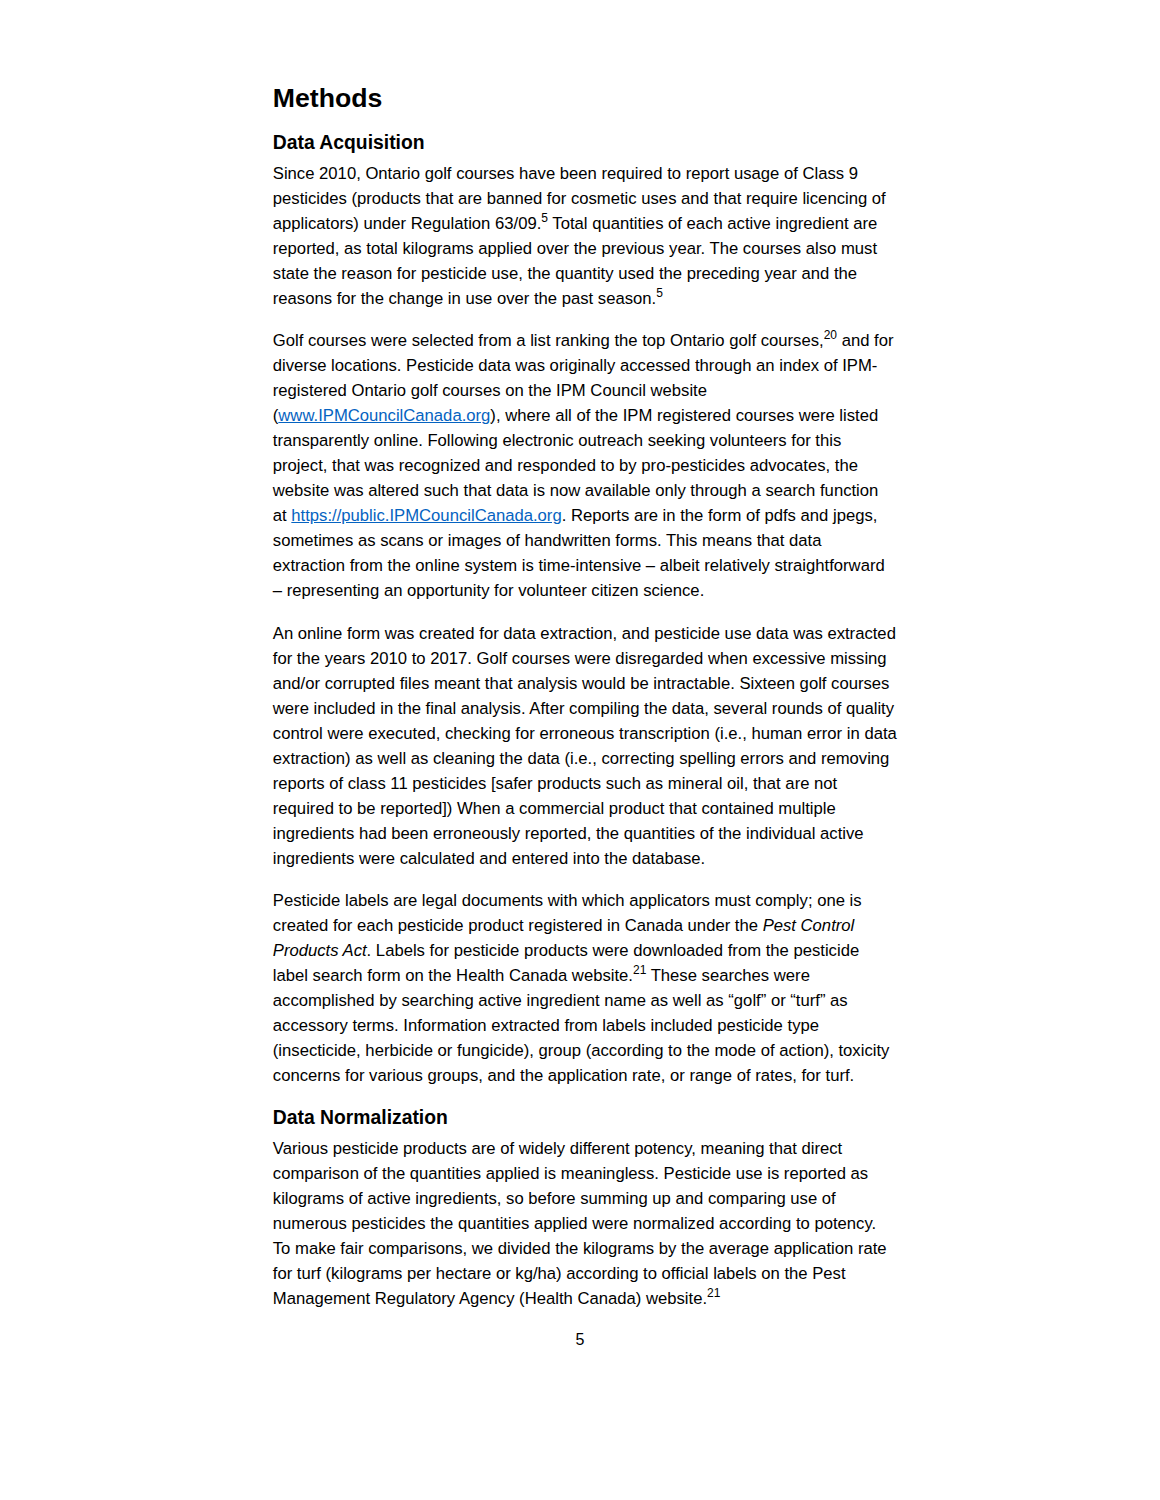Methods
Data Acquisition
Since 2010, Ontario golf courses have been required to report usage of Class 9 pesticides (products that are banned for cosmetic uses and that require licencing of applicators) under Regulation 63/09.5 Total quantities of each active ingredient are reported, as total kilograms applied over the previous year. The courses also must state the reason for pesticide use, the quantity used the preceding year and the reasons for the change in use over the past season.5
Golf courses were selected from a list ranking the top Ontario golf courses,20 and for diverse locations. Pesticide data was originally accessed through an index of IPM-registered Ontario golf courses on the IPM Council website (www.IPMCouncilCanada.org), where all of the IPM registered courses were listed transparently online. Following electronic outreach seeking volunteers for this project, that was recognized and responded to by pro-pesticides advocates, the website was altered such that data is now available only through a search function at https://public.IPMCouncilCanada.org. Reports are in the form of pdfs and jpegs, sometimes as scans or images of handwritten forms. This means that data extraction from the online system is time-intensive – albeit relatively straightforward – representing an opportunity for volunteer citizen science.
An online form was created for data extraction, and pesticide use data was extracted for the years 2010 to 2017. Golf courses were disregarded when excessive missing and/or corrupted files meant that analysis would be intractable. Sixteen golf courses were included in the final analysis. After compiling the data, several rounds of quality control were executed, checking for erroneous transcription (i.e., human error in data extraction) as well as cleaning the data (i.e., correcting spelling errors and removing reports of class 11 pesticides [safer products such as mineral oil, that are not required to be reported]) When a commercial product that contained multiple ingredients had been erroneously reported, the quantities of the individual active ingredients were calculated and entered into the database.
Pesticide labels are legal documents with which applicators must comply; one is created for each pesticide product registered in Canada under the Pest Control Products Act. Labels for pesticide products were downloaded from the pesticide label search form on the Health Canada website.21 These searches were accomplished by searching active ingredient name as well as “golf” or “turf” as accessory terms. Information extracted from labels included pesticide type (insecticide, herbicide or fungicide), group (according to the mode of action), toxicity concerns for various groups, and the application rate, or range of rates, for turf.
Data Normalization
Various pesticide products are of widely different potency, meaning that direct comparison of the quantities applied is meaningless. Pesticide use is reported as kilograms of active ingredients, so before summing up and comparing use of numerous pesticides the quantities applied were normalized according to potency. To make fair comparisons, we divided the kilograms by the average application rate for turf (kilograms per hectare or kg/ha) according to official labels on the Pest Management Regulatory Agency (Health Canada) website.21
5